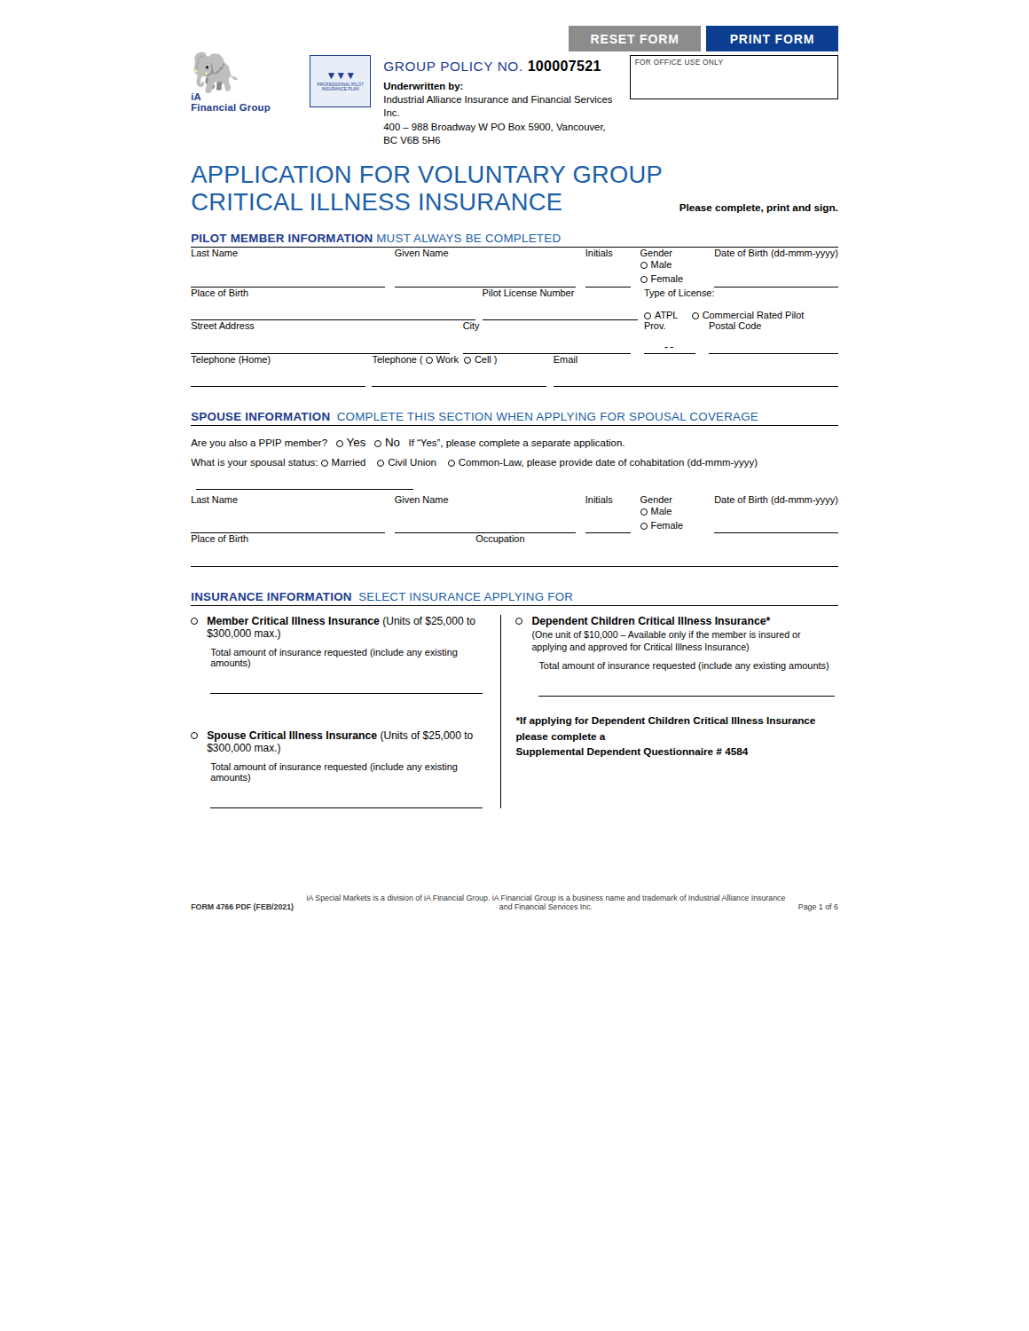RESET FORM
PRINT FORM
🐘
iA
Financial Group
▼▼▼
PROFESSIONAL PILOT
INSURANCE PLAN
GROUP POLICY NO. 100007521
Underwritten by:
Industrial Alliance Insurance and Financial Services Inc.
400 – 988 Broadway W PO Box 5900, Vancouver, BC V6B 5H6
FOR OFFICE USE ONLY
APPLICATION FOR VOLUNTARY GROUP
CRITICAL ILLNESS INSURANCE
Please complete, print and sign.
PILOT MEMBER INFORMATION MUST ALWAYS BE COMPLETED
| Last Name | | Given Name | | Initials | | Gender | | Date of Birth (dd-mmm-yyyy) |
| | | | | | | Male Female | | |
| Place of Birth | | Pilot License Number | | Type of License: |
| | | | | ATPL Commercial Rated Pilot |
| Street Address | | City | | Prov. | | Postal Code |
| | | | | -- | | |
| Telephone (Home) | | Telephone ( Work Cell ) | | Email |
SPOUSE INFORMATION COMPLETE THIS SECTION WHEN APPLYING FOR SPOUSAL COVERAGE
Are you also a PPIP member? Yes No If “Yes”, please complete a separate application.
What is your spousal status: Married Civil Union Common-Law, please provide date of cohabitation (dd-mmm-yyyy)
| Last Name | | Given Name | | Initials | | Gender | | Date of Birth (dd-mmm-yyyy) |
| | | | | | | Male Female | | |
| Place of Birth | | Occupation |
INSURANCE INFORMATION SELECT INSURANCE APPLYING FOR
Member Critical Illness Insurance (Units of $25,000 to $300,000 max.)
Total amount of insurance requested (include any existing amounts)
Spouse Critical Illness Insurance (Units of $25,000 to $300,000 max.)
Total amount of insurance requested (include any existing amounts)
Dependent Children Critical Illness Insurance*
(One unit of $10,000 – Available only if the member is insured or applying and approved for Critical Illness Insurance)
Total amount of insurance requested (include any existing amounts)
*If applying for Dependent Children Critical Illness Insurance please complete a
Supplemental Dependent Questionnaire # 4584
FORM 4766 PDF (FEB/2021)
iA Special Markets is a division of iA Financial Group. iA Financial Group is a business name and trademark of Industrial Alliance Insurance and Financial Services Inc.
Page 1 of 6